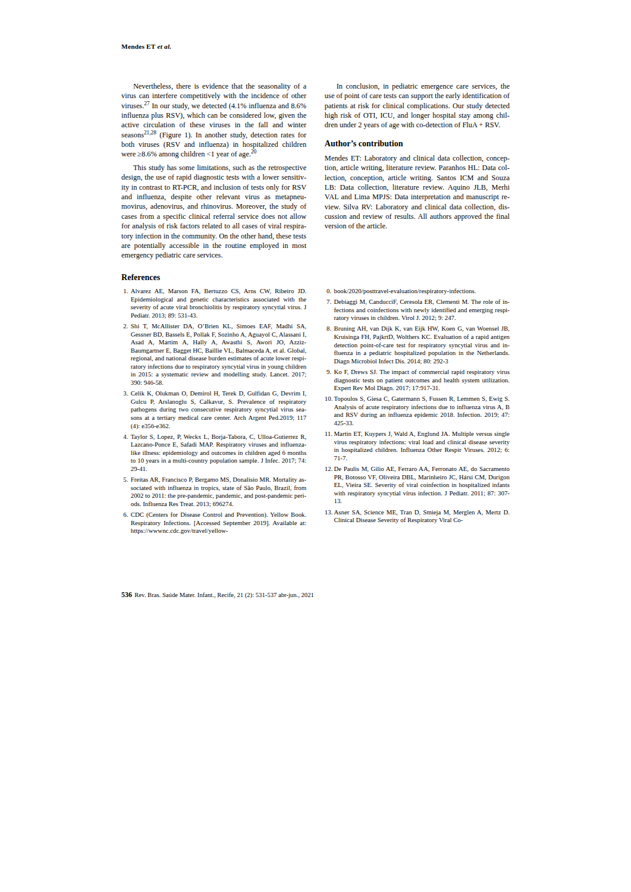Mendes ET et al.
Nevertheless, there is evidence that the seasonality of a virus can interfere competitively with the incidence of other viruses.27 In our study, we detected (4.1% influenza and 8.6% influenza plus RSV), which can be considered low, given the active circulation of these viruses in the fall and winter seasons21,28 (Figure 1). In another study, detection rates for both viruses (RSV and influenza) in hospitalized children were ≥8.6% among children <1 year of age.20
This study has some limitations, such as the retrospective design, the use of rapid diagnostic tests with a lower sensitivity in contrast to RT-PCR, and inclusion of tests only for RSV and influenza, despite other relevant virus as metapneumovirus, adenovirus, and rhinovirus. Moreover, the study of cases from a specific clinical referral service does not allow for analysis of risk factors related to all cases of viral respiratory infection in the community. On the other hand, these tests are potentially accessible in the routine employed in most emergency pediatric care services.
In conclusion, in pediatric emergence care services, the use of point of care tests can support the early identification of patients at risk for clinical complications. Our study detected high risk of OTI, ICU, and longer hospital stay among children under 2 years of age with co-detection of FluA + RSV.
Author’s contribution
Mendes ET: Laboratory and clinical data collection, conception, article writing, literature review. Paranhos HL: Data collection, conception, article writing. Santos ICM and Souza LB: Data collection, literature review. Aquino JLB, Merhi VAL and Lima MPJS: Data interpretation and manuscript review. Silva RV: Laboratory and clinical data collection, discussion and review of results. All authors approved the final version of the article.
References
Alvarez AE, Marson FA, Bertuzzo CS, Arns CW, Ribeiro JD. Epidemiological and genetic characteristics associated with the severity of acute viral bronchiolitis by respiratory syncytial virus. J Pediatr. 2013; 89: 531-43.
Shi T, McAllister DA, O’Brien KL, Simoes EAF, Madhi SA, Gessner BD, Bassels E, Pollak F, Sozinho A, Aguayol C, Alassani I, Asad A, Martim A, Hally A, Awasthi S, Awori JO, Azziz-Baumgartner E, Bagget HC, Baillie VL, Balmaceda A, et al. Global, regional, and national disease burden estimates of acute lower respiratory infections due to respiratory syncytial virus in young children in 2015: a systematic review and modelling study. Lancet. 2017; 390: 946-58.
Celik K, Olukman O, Demirol H, Terek D, Gulfidan G, Devrim I, Gulcu P, Arslanoglu S, Calkavur, S. Prevalence of respiratory pathogens during two consecutive respiratory syncytial virus seasons at a tertiary medical care center. Arch Argent Ped.2019; 117 (4): e356-e362.
Taylor S, Lopez, P, Weckx L, Borja-Tabora, C, Ulloa-Gutierrez R, Lazcano-Ponce E, Safadi MAP. Respiratory viruses and influenza-like illness: epidemiology and outcomes in children aged 6 months to 10 years in a multi-country population sample. J Infec. 2017; 74: 29-41.
Freitas AR, Francisco P, Bergamo MS, Donalisio MR. Mortality associated with influenza in tropics, state of São Paulo, Brazil, from 2002 to 2011: the pre-pandemic, pandemic, and post-pandemic periods. Influenza Res Treat. 2013; 696274.
CDC (Centers for Disease Control and Prevention). Yellow Book. Respiratory Infections. [Accessed September 2019]. Available at: https://wwwnc.cdc.gov/travel/yellow-
book/2020/posttravel-evaluation/respiratory-infections.
Debiaggi M, CanducciF, Ceresola ER, Clementi M. The role of infections and coinfections with newly identified and emerging respiratory viruses in children. Virol J. 2012; 9: 247.
Bruning AH, van Dijk K, van Eijk HW, Koen G, van Woensel JB, Kruisinga FH, PajkrtD, Wolthers KC. Evaluation of a rapid antigen detection point-of-care test for respiratory syncytial virus and influenza in a pediatric hospitalized population in the Netherlands. Diagn Microbiol Infect Dis. 2014; 80: 292-3
Ko F, Drews SJ. The impact of commercial rapid respiratory virus diagnostic tests on patient outcomes and health system utilization. Expert Rev Mol Diagn. 2017; 17:917-31.
Topoulos S, Giesa C, Gatermann S, Fussen R, Lemmen S, Ewig S. Analysis of acute respiratory infections due to influenza virus A, B and RSV during an influenza epidemic 2018. Infection. 2019; 47: 425-33.
Martin ET, Kuypers J, Wald A, Englund JA. Multiple versus single virus respiratory infections: viral load and clinical disease severity in hospitalized children. Influenza Other Respir Viruses. 2012; 6: 71-7.
De Paulis M, Gilio AE, Ferraro AA, Ferronato AE, do Sacramento PR, Botosso VF, Oliveira DBL, Marinheiro JC, Hársi CM, Durigon EL, Vieira SE. Severity of viral coinfection in hospitalized infants with respiratory syncytial vírus infection. J Pediatr. 2011; 87: 307-13.
Asner SA, Science ME, Tran D, Smieja M, Merglen A, Mertz D. Clinical Disease Severity of Respiratory Viral Co-
536 Rev. Bras. Saúde Mater. Infant., Recife, 21 (2): 531-537 abr-jun., 2021